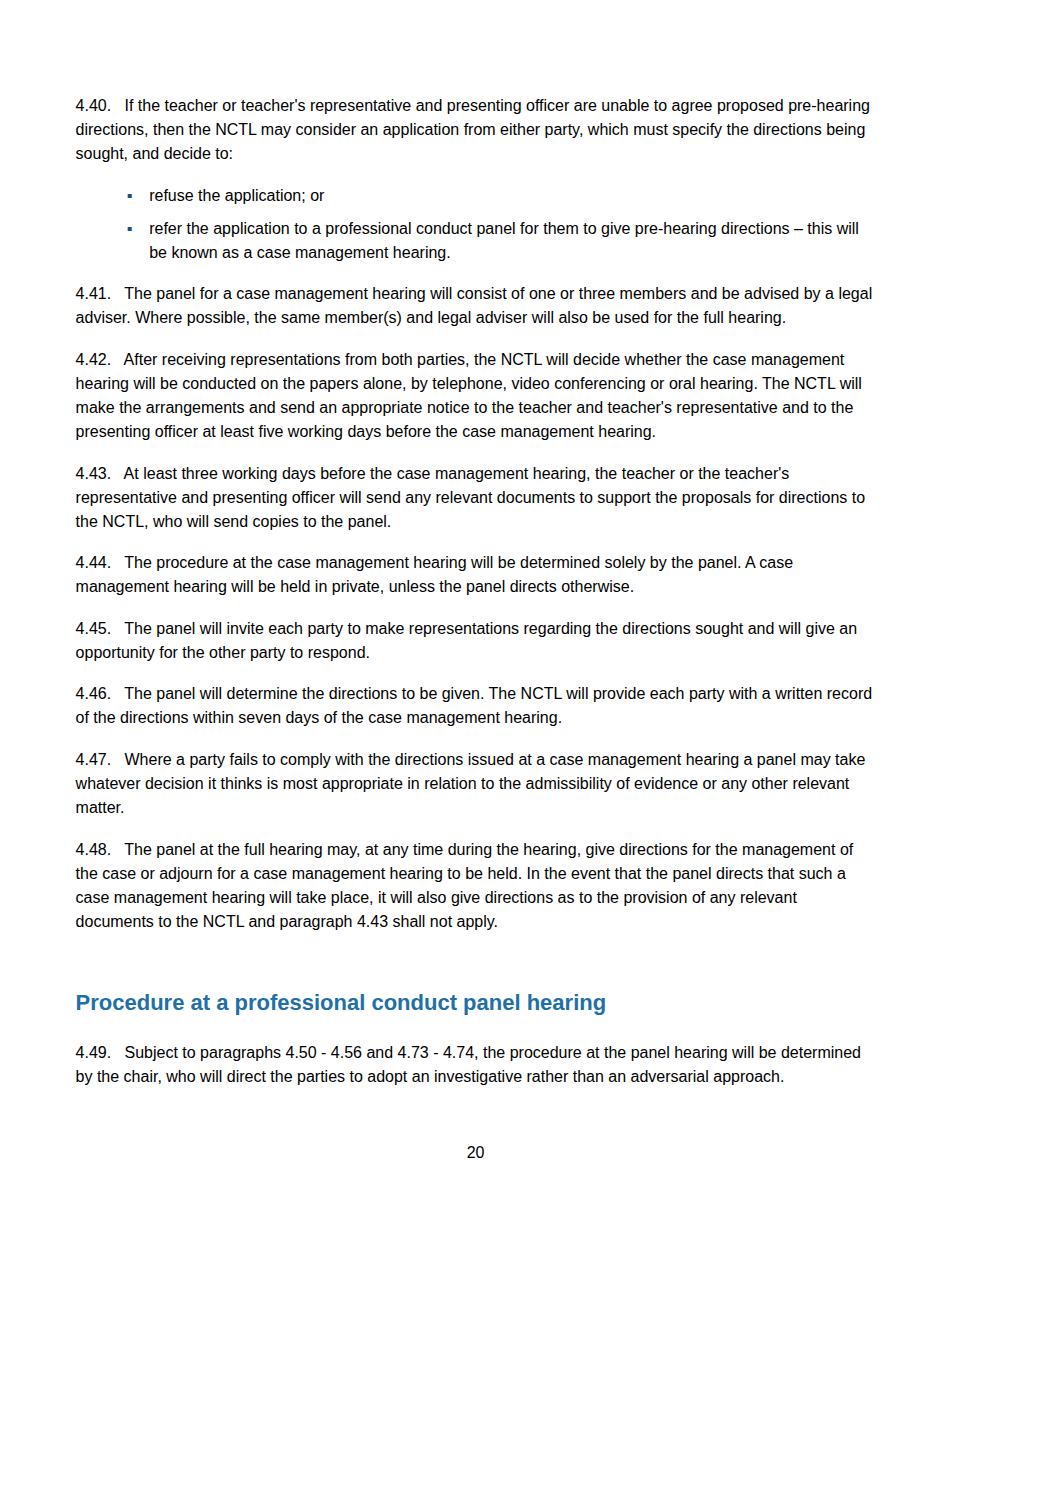4.40. If the teacher or teacher's representative and presenting officer are unable to agree proposed pre-hearing directions, then the NCTL may consider an application from either party, which must specify the directions being sought, and decide to:
refuse the application; or
refer the application to a professional conduct panel for them to give pre-hearing directions – this will be known as a case management hearing.
4.41. The panel for a case management hearing will consist of one or three members and be advised by a legal adviser. Where possible, the same member(s) and legal adviser will also be used for the full hearing.
4.42. After receiving representations from both parties, the NCTL will decide whether the case management hearing will be conducted on the papers alone, by telephone, video conferencing or oral hearing. The NCTL will make the arrangements and send an appropriate notice to the teacher and teacher's representative and to the presenting officer at least five working days before the case management hearing.
4.43. At least three working days before the case management hearing, the teacher or the teacher's representative and presenting officer will send any relevant documents to support the proposals for directions to the NCTL, who will send copies to the panel.
4.44. The procedure at the case management hearing will be determined solely by the panel. A case management hearing will be held in private, unless the panel directs otherwise.
4.45. The panel will invite each party to make representations regarding the directions sought and will give an opportunity for the other party to respond.
4.46. The panel will determine the directions to be given. The NCTL will provide each party with a written record of the directions within seven days of the case management hearing.
4.47. Where a party fails to comply with the directions issued at a case management hearing a panel may take whatever decision it thinks is most appropriate in relation to the admissibility of evidence or any other relevant matter.
4.48. The panel at the full hearing may, at any time during the hearing, give directions for the management of the case or adjourn for a case management hearing to be held. In the event that the panel directs that such a case management hearing will take place, it will also give directions as to the provision of any relevant documents to the NCTL and paragraph 4.43 shall not apply.
Procedure at a professional conduct panel hearing
4.49. Subject to paragraphs 4.50 - 4.56 and 4.73 - 4.74, the procedure at the panel hearing will be determined by the chair, who will direct the parties to adopt an investigative rather than an adversarial approach.
20